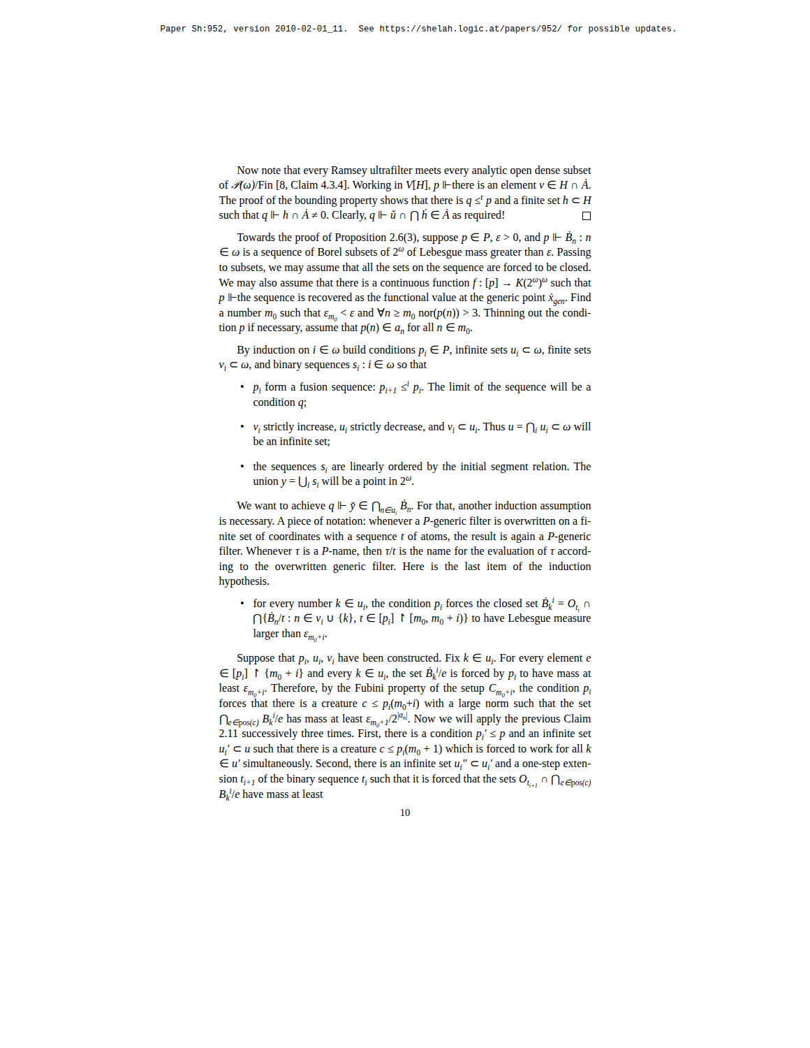Paper Sh:952, version 2010-02-01_11. See https://shelah.logic.at/papers/952/ for possible updates.
Now note that every Ramsey ultrafilter meets every analytic open dense subset of 𝒫(ω)/Fin [8, Claim 4.3.4]. Working in V[H], p ⊩there is an element v ∈ H ∩ Ȧ. The proof of the bounding property shows that there is q ≤r p and a finite set h ⊂ H such that q ⊩ h ∩ Ȧ ≠ 0. Clearly, q ⊩ ǔ ∩ ⋂ ḣ ∈ Ȧ as required!
Towards the proof of Proposition 2.6(3), suppose p ∈ P, ε > 0, and p ⊩ Ḃn : n ∈ ω is a sequence of Borel subsets of 2ω of Lebesgue mass greater than ε. Passing to subsets, we may assume that all the sets on the sequence are forced to be closed. We may also assume that there is a continuous function f : [p] → K(2ω)ω such that p ⊩the sequence is recovered as the functional value at the generic point ẋgen. Find a number m0 such that εm0 < ε and ∀n ≥ m0 nor(p(n)) > 3. Thinning out the condition p if necessary, assume that p(n) ∈ an for all n ∈ m0.
By induction on i ∈ ω build conditions pi ∈ P, infinite sets ui ⊂ ω, finite sets vi ⊂ ω, and binary sequences si : i ∈ ω so that
pi form a fusion sequence: pi+1 ≤i pi. The limit of the sequence will be a condition q;
vi strictly increase, ui strictly decrease, and vi ⊂ ui. Thus u = ⋂i ui ⊂ ω will be an infinite set;
the sequences si are linearly ordered by the initial segment relation. The union y = ⋃i si will be a point in 2ω.
We want to achieve q ⊩ y̌ ∈ ⋂n∈ui Ḃn. For that, another induction assumption is necessary. A piece of notation: whenever a P-generic filter is overwritten on a finite set of coordinates with a sequence t of atoms, the result is again a P-generic filter. Whenever τ is a P-name, then τ/t is the name for the evaluation of τ according to the overwritten generic filter. Here is the last item of the induction hypothesis.
for every number k ∈ ui, the condition pi forces the closed set Ḃki = Oti ∩ ⋂{Ḃn/t : n ∈ vi ∪ {k}, t ∈ [pi] ↾ [m0, m0 + i)} to have Lebesgue measure larger than εm0+i.
Suppose that pi, ui, vi have been constructed. Fix k ∈ ui. For every element e ∈ [pi] ↾ {m0 + i} and every k ∈ ui, the set Ḃki/e is forced by pi to have mass at least εm0+i. Therefore, by the Fubini property of the setup Cm0+i, the condition pi forces that there is a creature c ≤ pi(m0+i) with a large norm such that the set ⋂e∈pos(c) Bki/e has mass at least εm0+1/2|an|. Now we will apply the previous Claim 2.11 successively three times. First, there is a condition pi′ ≤ p and an infinite set ui′ ⊂ u such that there is a creature c ≤ pi(m0 + 1) which is forced to work for all k ∈ u′ simultaneously. Second, there is an infinite set ui″ ⊂ ui′ and a one-step extension ti+1 of the binary sequence ti such that it is forced that the sets Oti+1 ∩ ⋂e∈pos(c) Bki/e have mass at least
10